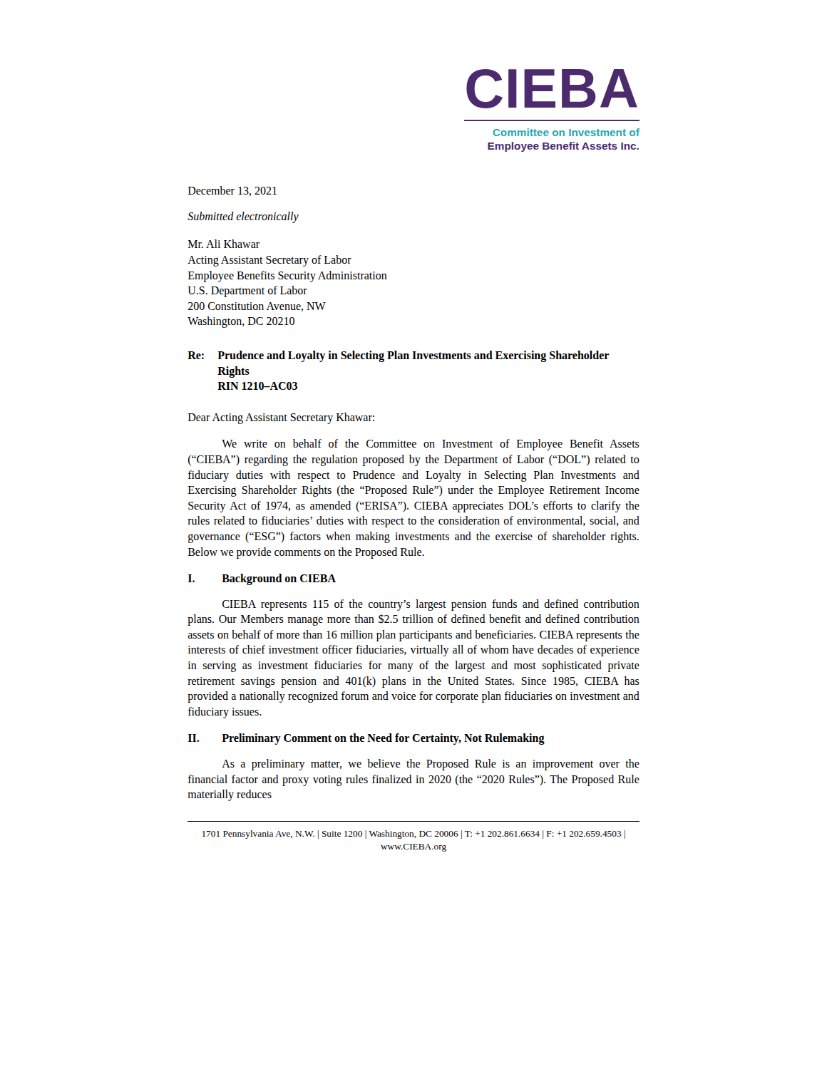CIEBA
Committee on Investment of Employee Benefit Assets Inc.
December 13, 2021
Submitted electronically
Mr. Ali Khawar
Acting Assistant Secretary of Labor
Employee Benefits Security Administration
U.S. Department of Labor
200 Constitution Avenue, NW
Washington, DC 20210
| Re: | Prudence and Loyalty in Selecting Plan Investments and Exercising Shareholder Rights RIN 1210–AC03 |
Dear Acting Assistant Secretary Khawar:
We write on behalf of the Committee on Investment of Employee Benefit Assets (“CIEBA”) regarding the regulation proposed by the Department of Labor (“DOL”) related to fiduciary duties with respect to Prudence and Loyalty in Selecting Plan Investments and Exercising Shareholder Rights (the “Proposed Rule”) under the Employee Retirement Income Security Act of 1974, as amended (“ERISA”). CIEBA appreciates DOL’s efforts to clarify the rules related to fiduciaries’ duties with respect to the consideration of environmental, social, and governance (“ESG”) factors when making investments and the exercise of shareholder rights. Below we provide comments on the Proposed Rule.
| I. | Background on CIEBA |
CIEBA represents 115 of the country’s largest pension funds and defined contribution plans. Our Members manage more than $2.5 trillion of defined benefit and defined contribution assets on behalf of more than 16 million plan participants and beneficiaries. CIEBA represents the interests of chief investment officer fiduciaries, virtually all of whom have decades of experience in serving as investment fiduciaries for many of the largest and most sophisticated private retirement savings pension and 401(k) plans in the United States. Since 1985, CIEBA has provided a nationally recognized forum and voice for corporate plan fiduciaries on investment and fiduciary issues.
| II. | Preliminary Comment on the Need for Certainty, Not Rulemaking |
As a preliminary matter, we believe the Proposed Rule is an improvement over the financial factor and proxy voting rules finalized in 2020 (the “2020 Rules”). The Proposed Rule materially reduces
1701 Pennsylvania Ave, N.W. | Suite 1200 | Washington, DC 20006 | T: +1 202.861.6634 | F: +1 202.659.4503 | www.CIEBA.org